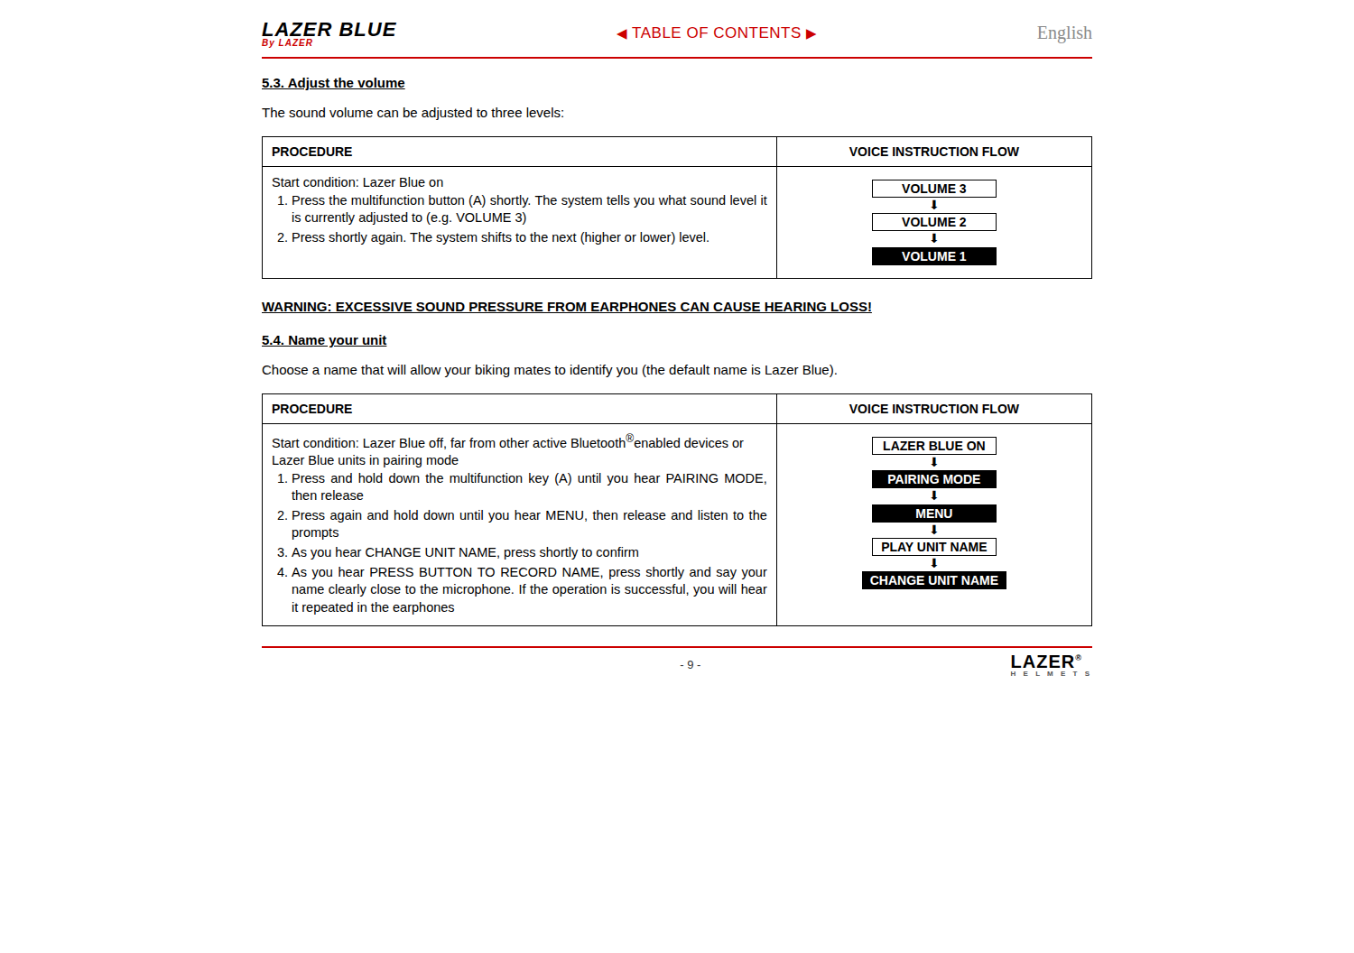LAZER BLUE By LAZER
◀ TABLE OF CONTENTS ▶
English
5.3. Adjust the volume
The sound volume can be adjusted to three levels:
| PROCEDURE | VOICE INSTRUCTION FLOW |
| --- | --- |
| Start condition: Lazer Blue on Press the multifunction button (A) shortly. The system tells you what sound level it is currently adjusted to (e.g. VOLUME 3) Press shortly again. The system shifts to the next (higher or lower) level. | VOLUME 3 ⬇ VOLUME 2 ⬇ VOLUME 1 |
WARNING: EXCESSIVE SOUND PRESSURE FROM EARPHONES CAN CAUSE HEARING LOSS!
5.4. Name your unit
Choose a name that will allow your biking mates to identify you (the default name is Lazer Blue).
| PROCEDURE | VOICE INSTRUCTION FLOW |
| --- | --- |
| Start condition: Lazer Blue off, far from other active Bluetooth ® enabled devices or Lazer Blue units in pairing mode Press and hold down the multifunction key (A) until you hear PAIRING MODE, then release Press again and hold down until you hear MENU, then release and listen to the prompts As you hear CHANGE UNIT NAME, press shortly to confirm As you hear PRESS BUTTON TO RECORD NAME, press shortly and say your name clearly close to the microphone. If the operation is successful, you will hear it repeated in the earphones | LAZER BLUE ON ⬇ PAIRING MODE ⬇ MENU ⬇ PLAY UNIT NAME ⬇ CHANGE UNIT NAME |
- 9 -
LAZER®H E L M E T S